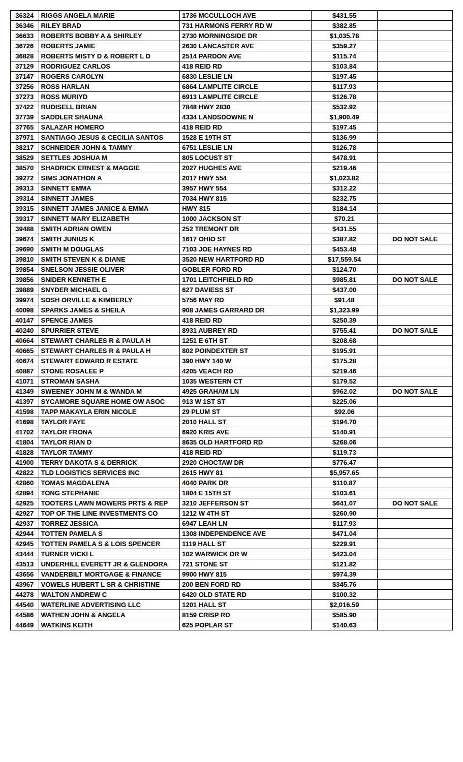| 36324 | RIGGS ANGELA MARIE | 1736 MCCULLOCH AVE | $431.55 | |
| 36346 | RILEY BRAD | 731 HARMONS FERRY RD W | $382.85 | |
| 36633 | ROBERTS BOBBY A & SHIRLEY | 2730 MORNINGSIDE DR | $1,035.78 | |
| 36726 | ROBERTS JAMIE | 2630 LANCASTER AVE | $359.27 | |
| 36828 | ROBERTS MISTY D & ROBERT L D | 2514 PARDON AVE | $115.74 | |
| 37129 | RODRIGUEZ CARLOS | 418 REID RD | $103.84 | |
| 37147 | ROGERS CAROLYN | 6830 LESLIE LN | $197.45 | |
| 37256 | ROSS HARLAN | 6864 LAMPLITE CIRCLE | $117.93 | |
| 37273 | ROSS MURIYD | 6913 LAMPLITE CIRCLE | $126.78 | |
| 37422 | RUDISELL BRIAN | 7848 HWY 2830 | $532.92 | |
| 37739 | SADDLER SHAUNA | 4334 LANDSDOWNE N | $1,900.49 | |
| 37765 | SALAZAR HOMERO | 418 REID RD | $197.45 | |
| 37971 | SANTIAGO JESUS & CECILIA SANTOS | 1528 E 19TH ST | $136.99 | |
| 38217 | SCHNEIDER JOHN & TAMMY | 6751 LESLIE LN | $126.78 | |
| 38529 | SETTLES JOSHUA M | 805 LOCUST ST | $478.91 | |
| 38570 | SHADRICK ERNEST & MAGGIE | 2027 HUGHES AVE | $219.46 | |
| 39272 | SIMS JONATHON A | 2017 HWY 554 | $1,023.82 | |
| 39313 | SINNETT EMMA | 3957 HWY 554 | $312.22 | |
| 39314 | SINNETT JAMES | 7034 HWY 815 | $232.75 | |
| 39315 | SINNETT JAMES JANICE & EMMA | HWY 815 | $184.14 | |
| 39317 | SINNETT MARY ELIZABETH | 1000 JACKSON ST | $70.21 | |
| 39488 | SMITH ADRIAN OWEN | 252 TREMONT DR | $431.55 | |
| 39674 | SMITH JUNIUS K | 1617 OHIO ST | $387.82 | DO NOT SALE |
| 39690 | SMITH M DOUGLAS | 7103 JOE HAYNES RD | $453.48 | |
| 39810 | SMITH STEVEN K & DIANE | 3520 NEW HARTFORD RD | $17,559.54 | |
| 39854 | SNELSON JESSIE OLIVER | GOBLER FORD RD | $124.70 | |
| 39856 | SNIDER KENNETH E | 1701 LEITCHFIELD RD | $985.81 | DO NOT SALE |
| 39889 | SNYDER MICHAEL G | 627 DAVIESS ST | $437.00 | |
| 39974 | SOSH ORVILLE & KIMBERLY | 5756 MAY RD | $91.48 | |
| 40098 | SPARKS JAMES & SHEILA | 908 JAMES GARRARD DR | $1,323.99 | |
| 40147 | SPENCE JAMES | 418 REID RD | $250.39 | |
| 40240 | SPURRIER STEVE | 8931 AUBREY RD | $755.41 | DO NOT SALE |
| 40664 | STEWART CHARLES R & PAULA H | 1251 E 6TH ST | $208.68 | |
| 40665 | STEWART CHARLES R & PAULA H | 802 POINDEXTER ST | $195.91 | |
| 40674 | STEWART EDWARD R ESTATE | 390 HWY 140 W | $175.28 | |
| 40887 | STONE ROSALEE P | 4205 VEACH RD | $219.46 | |
| 41071 | STROMAN SASHA | 1035 WESTERN CT | $179.52 | |
| 41349 | SWEENEY JOHN M & WANDA M | 4925 GRAHAM LN | $962.02 | DO NOT SALE |
| 41397 | SYCAMORE SQUARE HOME OW ASOC | 913 W 1ST ST | $225.06 | |
| 41598 | TAPP MAKAYLA ERIN NICOLE | 29 PLUM ST | $92.06 | |
| 41698 | TAYLOR FAYE | 2010 HALL ST | $194.70 | |
| 41702 | TAYLOR FRONA | 6920 KRIS AVE | $140.91 | |
| 41804 | TAYLOR RIAN D | 8635 OLD HARTFORD RD | $268.06 | |
| 41828 | TAYLOR TAMMY | 418 REID RD | $119.73 | |
| 41900 | TERRY DAKOTA S & DERRICK | 2920 CHOCTAW DR | $776.47 | |
| 42822 | TLD LOGISTICS SERVICES INC | 2615 HWY 81 | $5,957.65 | |
| 42860 | TOMAS MAGDALENA | 4040 PARK DR | $110.87 | |
| 42894 | TONG STEPHANIE | 1804 E 15TH ST | $103.61 | |
| 42925 | TOOTERS LAWN MOWERS PRTS & REP | 3210 JEFFERSON ST | $641.07 | DO NOT SALE |
| 42927 | TOP OF THE LINE INVESTMENTS CO | 1212 W 4TH ST | $260.90 | |
| 42937 | TORREZ JESSICA | 6947 LEAH LN | $117.93 | |
| 42944 | TOTTEN PAMELA S | 1308 INDEPENDENCE AVE | $471.04 | |
| 42945 | TOTTEN PAMELA S & LOIS SPENCER | 1119 HALL ST | $229.91 | |
| 43444 | TURNER VICKI L | 102 WARWICK DR W | $423.04 | |
| 43513 | UNDERHILL EVERETT JR & GLENDORA | 721 STONE ST | $121.82 | |
| 43656 | VANDERBILT MORTGAGE & FINANCE | 9900 HWY 815 | $974.39 | |
| 43967 | VOWELS HUBERT L SR & CHRISTINE | 200 BEN FORD RD | $345.76 | |
| 44278 | WALTON ANDREW C | 6420 OLD STATE RD | $100.32 | |
| 44540 | WATERLINE ADVERTISING LLC | 1201 HALL ST | $2,016.59 | |
| 44586 | WATHEN JOHN & ANGELA | 8159 CRISP RD | $585.90 | |
| 44649 | WATKINS KEITH | 625 POPLAR ST | $140.63 | |